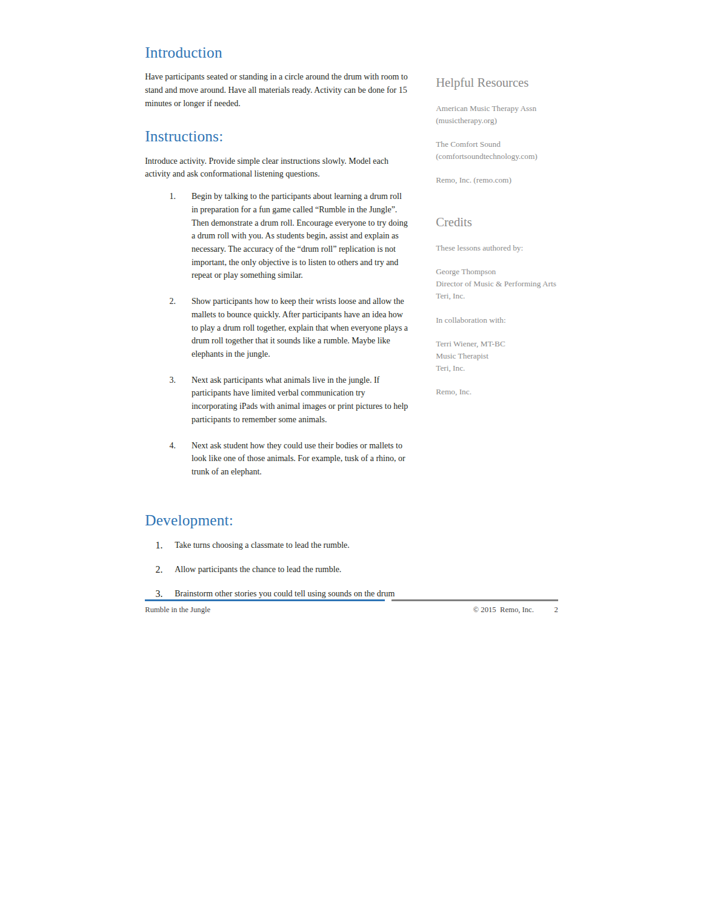Introduction
Have participants seated or standing in a circle around the drum with room to stand and move around. Have all materials ready. Activity can be done for 15 minutes or longer if needed.
Instructions:
Introduce activity. Provide simple clear instructions slowly. Model each activity and ask conformational listening questions.
Begin by talking to the participants about learning a drum roll in preparation for a fun game called “Rumble in the Jungle”. Then demonstrate a drum roll. Encourage everyone to try doing a drum roll with you. As students begin, assist and explain as necessary. The accuracy of the “drum roll” replication is not important, the only objective is to listen to others and try and repeat or play something similar.
Show participants how to keep their wrists loose and allow the mallets to bounce quickly. After participants have an idea how to play a drum roll together, explain that when everyone plays a drum roll together that it sounds like a rumble. Maybe like elephants in the jungle.
Next ask participants what animals live in the jungle. If participants have limited verbal communication try incorporating iPads with animal images or print pictures to help participants to remember some animals.
Next ask student how they could use their bodies or mallets to look like one of those animals. For example, tusk of a rhino, or trunk of an elephant.
Helpful Resources
American Music Therapy Assn (musictherapy.org)
The Comfort Sound (comfortsoundtechnology.com)
Remo, Inc. (remo.com)
Credits
These lessons authored by:
George Thompson
Director of Music & Performing Arts
Teri, Inc.
In collaboration with:
Terri Wiener, MT-BC
Music Therapist
Teri, Inc.
Remo, Inc.
Development:
Take turns choosing a classmate to lead the rumble.
Allow participants the chance to lead the rumble.
Brainstorm other stories you could tell using sounds on the drum
Rumble in the Jungle
© 2015 Remo, Inc. 2